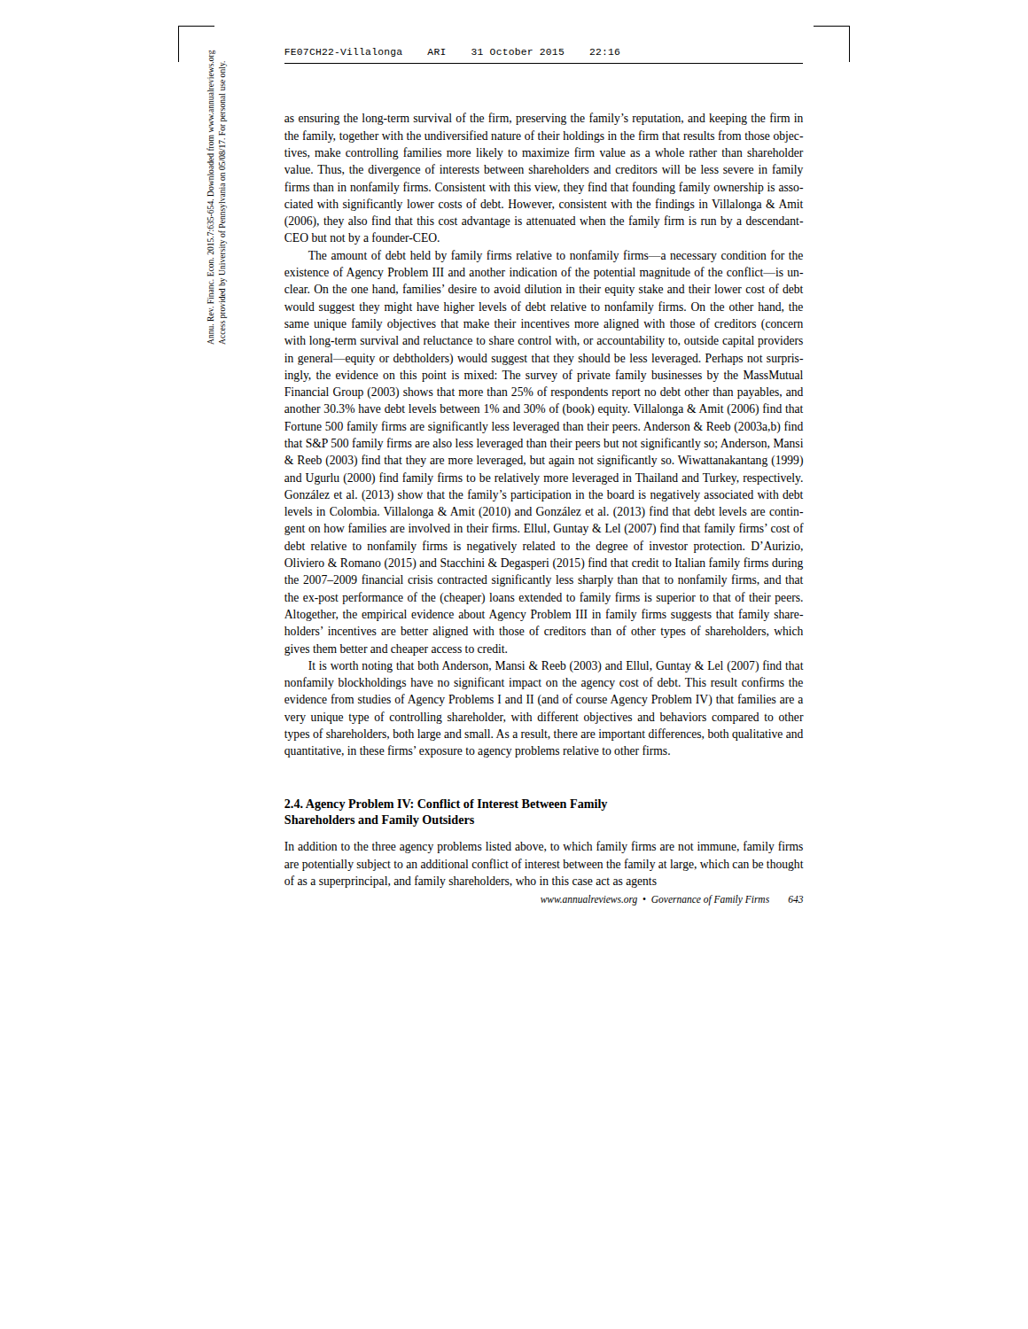FE07CH22-Villalonga ARI 31 October 2015 22:16
Annu. Rev. Financ. Econ. 2015.7:635-654. Downloaded from www.annualreviews.org
Access provided by University of Pennsylvania on 05/08/17. For personal use only.
as ensuring the long-term survival of the firm, preserving the family’s reputation, and keeping the firm in the family, together with the undiversified nature of their holdings in the firm that results from those objectives, make controlling families more likely to maximize firm value as a whole rather than shareholder value. Thus, the divergence of interests between shareholders and creditors will be less severe in family firms than in nonfamily firms. Consistent with this view, they find that founding family ownership is associated with significantly lower costs of debt. However, consistent with the findings in Villalonga & Amit (2006), they also find that this cost advantage is attenuated when the family firm is run by a descendant-CEO but not by a founder-CEO.
The amount of debt held by family firms relative to nonfamily firms—a necessary condition for the existence of Agency Problem III and another indication of the potential magnitude of the conflict—is unclear. On the one hand, families’ desire to avoid dilution in their equity stake and their lower cost of debt would suggest they might have higher levels of debt relative to nonfamily firms. On the other hand, the same unique family objectives that make their incentives more aligned with those of creditors (concern with long-term survival and reluctance to share control with, or accountability to, outside capital providers in general—equity or debtholders) would suggest that they should be less leveraged. Perhaps not surprisingly, the evidence on this point is mixed: The survey of private family businesses by the MassMutual Financial Group (2003) shows that more than 25% of respondents report no debt other than payables, and another 30.3% have debt levels between 1% and 30% of (book) equity. Villalonga & Amit (2006) find that Fortune 500 family firms are significantly less leveraged than their peers. Anderson & Reeb (2003a,b) find that S&P 500 family firms are also less leveraged than their peers but not significantly so; Anderson, Mansi & Reeb (2003) find that they are more leveraged, but again not significantly so. Wiwattanakantang (1999) and Ugurlu (2000) find family firms to be relatively more leveraged in Thailand and Turkey, respectively. González et al. (2013) show that the family’s participation in the board is negatively associated with debt levels in Colombia. Villalonga & Amit (2010) and González et al. (2013) find that debt levels are contingent on how families are involved in their firms. Ellul, Guntay & Lel (2007) find that family firms’ cost of debt relative to nonfamily firms is negatively related to the degree of investor protection. D’Aurizio, Oliviero & Romano (2015) and Stacchini & Degasperi (2015) find that credit to Italian family firms during the 2007–2009 financial crisis contracted significantly less sharply than that to nonfamily firms, and that the ex-post performance of the (cheaper) loans extended to family firms is superior to that of their peers. Altogether, the empirical evidence about Agency Problem III in family firms suggests that family shareholders’ incentives are better aligned with those of creditors than of other types of shareholders, which gives them better and cheaper access to credit.
It is worth noting that both Anderson, Mansi & Reeb (2003) and Ellul, Guntay & Lel (2007) find that nonfamily blockholdings have no significant impact on the agency cost of debt. This result confirms the evidence from studies of Agency Problems I and II (and of course Agency Problem IV) that families are a very unique type of controlling shareholder, with different objectives and behaviors compared to other types of shareholders, both large and small. As a result, there are important differences, both qualitative and quantitative, in these firms’ exposure to agency problems relative to other firms.
2.4. Agency Problem IV: Conflict of Interest Between Family
Shareholders and Family Outsiders
In addition to the three agency problems listed above, to which family firms are not immune, family firms are potentially subject to an additional conflict of interest between the family at large, which can be thought of as a superprincipal, and family shareholders, who in this case act as agents
www.annualreviews.org•Governance of Family Firms 643